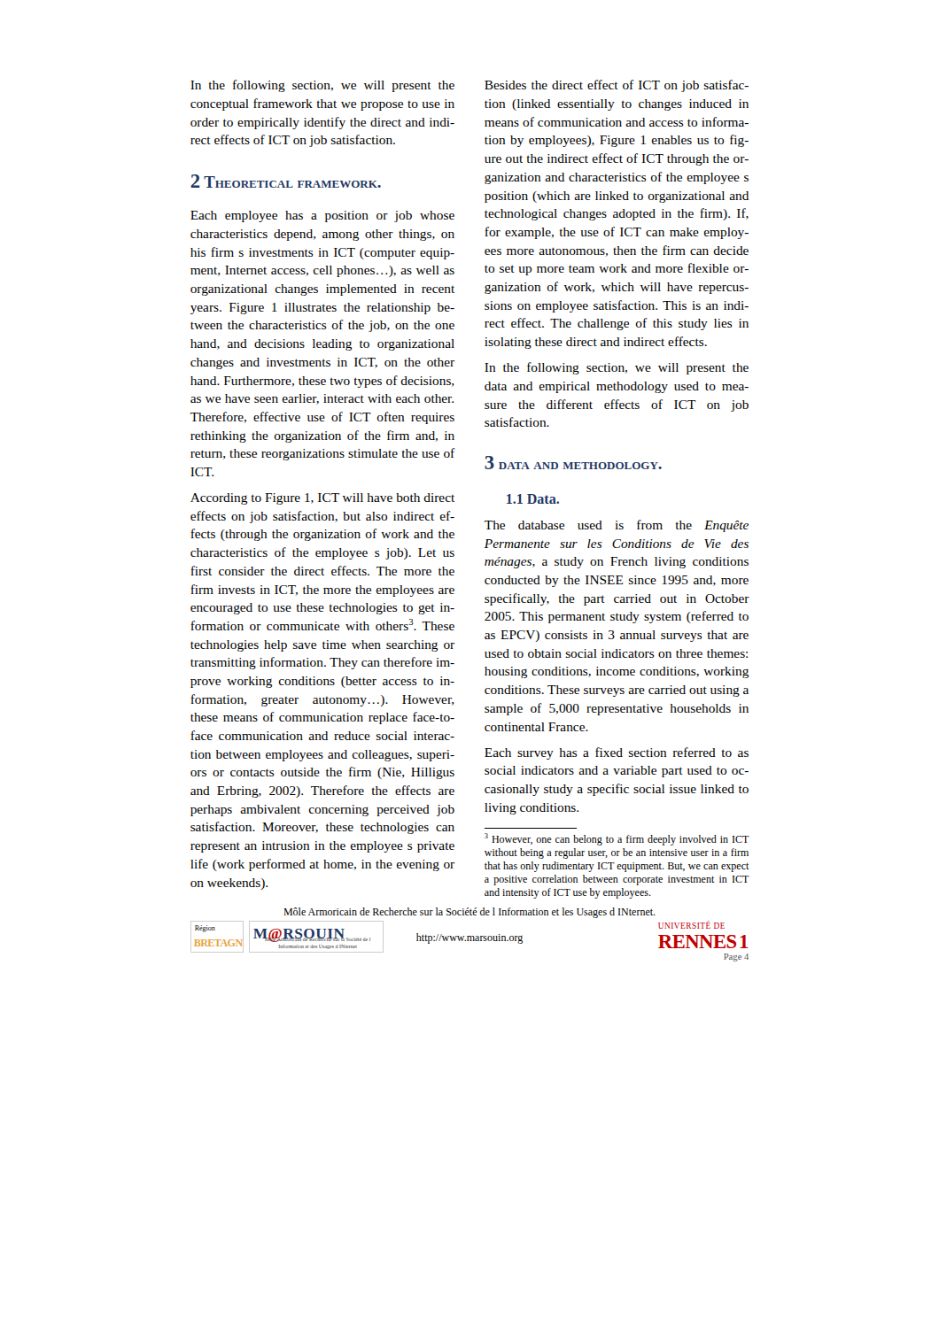In the following section, we will present the conceptual framework that we propose to use in order to empirically identify the direct and indirect effects of ICT on job satisfaction.
2 Theoretical framework.
Each employee has a position or job whose characteristics depend, among other things, on his firm s investments in ICT (computer equipment, Internet access, cell phones…), as well as organizational changes implemented in recent years. Figure 1 illustrates the relationship between the characteristics of the job, on the one hand, and decisions leading to organizational changes and investments in ICT, on the other hand. Furthermore, these two types of decisions, as we have seen earlier, interact with each other. Therefore, effective use of ICT often requires rethinking the organization of the firm and, in return, these reorganizations stimulate the use of ICT.
According to Figure 1, ICT will have both direct effects on job satisfaction, but also indirect effects (through the organization of work and the characteristics of the employee s job). Let us first consider the direct effects. The more the firm invests in ICT, the more the employees are encouraged to use these technologies to get information or communicate with others3. These technologies help save time when searching or transmitting information. They can therefore improve working conditions (better access to information, greater autonomy…). However, these means of communication replace face-to-face communication and reduce social interaction between employees and colleagues, superiors or contacts outside the firm (Nie, Hilligus and Erbring, 2002). Therefore the effects are perhaps ambivalent concerning perceived job satisfaction. Moreover, these technologies can represent an intrusion in the employee s private life (work performed at home, in the evening or on weekends).
Besides the direct effect of ICT on job satisfaction (linked essentially to changes induced in means of communication and access to information by employees), Figure 1 enables us to figure out the indirect effect of ICT through the organization and characteristics of the employee s position (which are linked to organizational and technological changes adopted in the firm). If, for example, the use of ICT can make employees more autonomous, then the firm can decide to set up more team work and more flexible organization of work, which will have repercussions on employee satisfaction. This is an indirect effect. The challenge of this study lies in isolating these direct and indirect effects.
In the following section, we will present the data and empirical methodology used to measure the different effects of ICT on job satisfaction.
3 data and methodology.
1.1 Data.
The database used is from the Enquête Permanente sur les Conditions de Vie des ménages, a study on French living conditions conducted by the INSEE since 1995 and, more specifically, the part carried out in October 2005. This permanent study system (referred to as EPCV) consists in 3 annual surveys that are used to obtain social indicators on three themes: housing conditions, income conditions, working conditions. These surveys are carried out using a sample of 5,000 representative households in continental France.
Each survey has a fixed section referred to as social indicators and a variable part used to occasionally study a specific social issue linked to living conditions.
3 However, one can belong to a firm deeply involved in ICT without being a regular user, or be an intensive user in a firm that has only rudimentary ICT equipment. But, we can expect a positive correlation between corporate investment in ICT and intensity of ICT use by employees.
Môle Armoricain de Recherche sur la Société de l Information et les Usages d INternet.
Région BRETAGNE
M@RSOUIN Môle Armoricain de Recherche sur la Société de l Information et des Usages d INternet
UNIVERSITÉ DE
RENNES 1
http://www.marsouin.org
Page 4